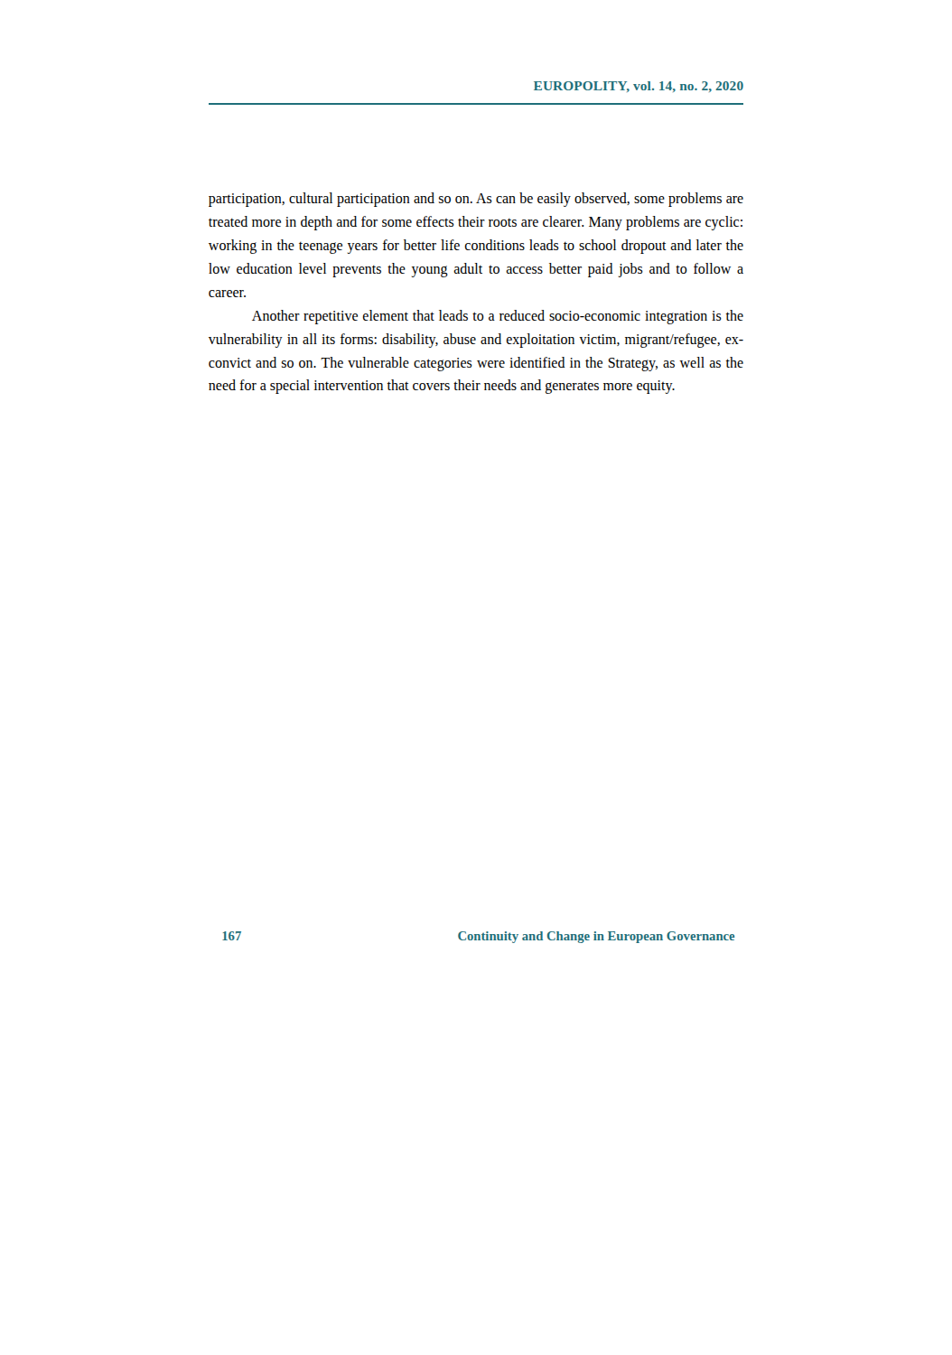EUROPOLITY, vol. 14, no. 2, 2020
participation, cultural participation and so on. As can be easily observed, some problems are treated more in depth and for some effects their roots are clearer. Many problems are cyclic: working in the teenage years for better life conditions leads to school dropout and later the low education level prevents the young adult to access better paid jobs and to follow a career.
Another repetitive element that leads to a reduced socio-economic integration is the vulnerability in all its forms: disability, abuse and exploitation victim, migrant/refugee, ex-convict and so on. The vulnerable categories were identified in the Strategy, as well as the need for a special intervention that covers their needs and generates more equity.
167 Continuity and Change in European Governance